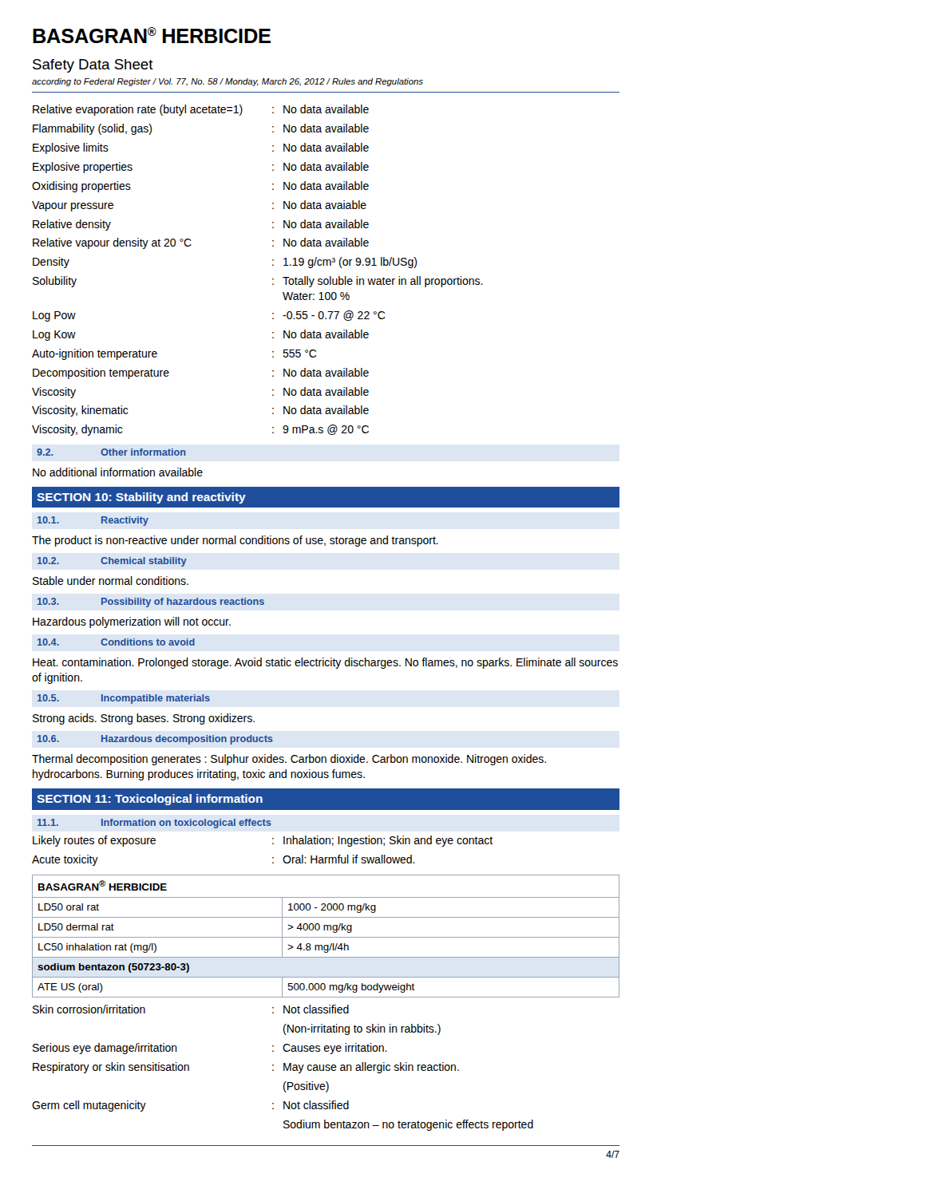BASAGRAN® HERBICIDE
Safety Data Sheet
according to Federal Register / Vol. 77, No. 58 / Monday, March 26, 2012 / Rules and Regulations
| Relative evaporation rate (butyl acetate=1) | : | No data available |
| Flammability (solid, gas) | : | No data available |
| Explosive limits | : | No data available |
| Explosive properties | : | No data available |
| Oxidising properties | : | No data available |
| Vapour pressure | : | No data avaiable |
| Relative density | : | No data available |
| Relative vapour density at 20 °C | : | No data available |
| Density | : | 1.19 g/cm³ (or 9.91 lb/USg) |
| Solubility | : | Totally soluble in water in all proportions. Water: 100 % |
| Log Pow | : | -0.55 - 0.77 @ 22 °C |
| Log Kow | : | No data available |
| Auto-ignition temperature | : | 555 °C |
| Decomposition temperature | : | No data available |
| Viscosity | : | No data available |
| Viscosity, kinematic | : | No data available |
| Viscosity, dynamic | : | 9 mPa.s @ 20 °C |
9.2. Other information
No additional information available
SECTION 10: Stability and reactivity
10.1. Reactivity
The product is non-reactive under normal conditions of use, storage and transport.
10.2. Chemical stability
Stable under normal conditions.
10.3. Possibility of hazardous reactions
Hazardous polymerization will not occur.
10.4. Conditions to avoid
Heat. contamination. Prolonged storage. Avoid static electricity discharges. No flames, no sparks. Eliminate all sources of ignition.
10.5. Incompatible materials
Strong acids. Strong bases. Strong oxidizers.
10.6. Hazardous decomposition products
Thermal decomposition generates : Sulphur oxides. Carbon dioxide. Carbon monoxide. Nitrogen oxides. hydrocarbons. Burning produces irritating, toxic and noxious fumes.
SECTION 11: Toxicological information
11.1. Information on toxicological effects
| Likely routes of exposure | : | Inhalation; Ingestion; Skin and eye contact |
| Acute toxicity | : | Oral: Harmful if swallowed. |
| BASAGRAN ® HERBICIDE |
| LD50 oral rat | 1000 - 2000 mg/kg |
| LD50 dermal rat | > 4000 mg/kg |
| LC50 inhalation rat (mg/l) | > 4.8 mg/l/4h |
| sodium bentazon (50723-80-3) |
| ATE US (oral) | 500.000 mg/kg bodyweight |
| Skin corrosion/irritation | : | Not classified |
| | | (Non-irritating to skin in rabbits.) |
| Serious eye damage/irritation | : | Causes eye irritation. |
| Respiratory or skin sensitisation | : | May cause an allergic skin reaction. |
| | | (Positive) |
| Germ cell mutagenicity | : | Not classified |
| | | Sodium bentazon – no teratogenic effects reported |
4/7